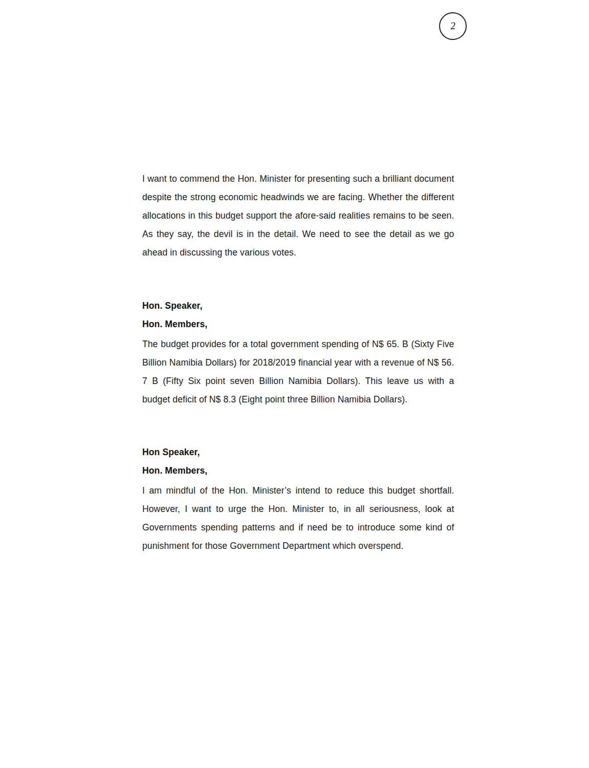2
I want to commend the Hon. Minister for presenting such a brilliant document despite the strong economic headwinds we are facing. Whether the different allocations in this budget support the afore-said realities remains to be seen. As they say, the devil is in the detail. We need to see the detail as we go ahead in discussing the various votes.
Hon. Speaker,
Hon. Members,
The budget provides for a total government spending of N$ 65. B (Sixty Five Billion Namibia Dollars) for 2018/2019 financial year with a revenue of N$ 56. 7 B (Fifty Six point seven Billion Namibia Dollars). This leave us with a budget deficit of N$ 8.3 (Eight point three Billion Namibia Dollars).
Hon Speaker,
Hon. Members,
I am mindful of the Hon. Minister’s intend to reduce this budget shortfall. However, I want to urge the Hon. Minister to, in all seriousness, look at Governments spending patterns and if need be to introduce some kind of punishment for those Government Department which overspend.